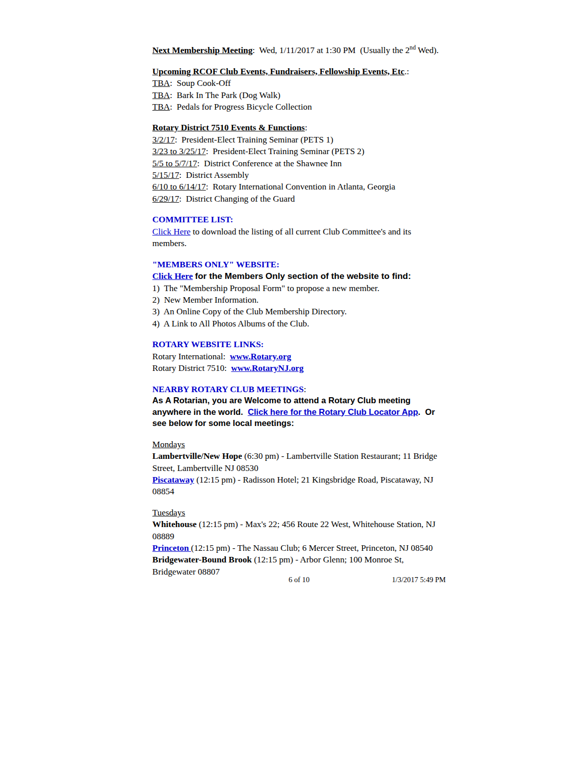Next Membership Meeting: Wed, 1/11/2017 at 1:30 PM (Usually the 2nd Wed).
Upcoming RCOF Club Events, Fundraisers, Fellowship Events, Etc.:
TBA: Soup Cook-Off
TBA: Bark In The Park (Dog Walk)
TBA: Pedals for Progress Bicycle Collection
Rotary District 7510 Events & Functions:
3/2/17: President-Elect Training Seminar (PETS 1)
3/23 to 3/25/17: President-Elect Training Seminar (PETS 2)
5/5 to 5/7/17: District Conference at the Shawnee Inn
5/15/17: District Assembly
6/10 to 6/14/17: Rotary International Convention in Atlanta, Georgia
6/29/17: District Changing of the Guard
COMMITTEE LIST:
Click Here to download the listing of all current Club Committee's and its members.
"MEMBERS ONLY" WEBSITE:
Click Here for the Members Only section of the website to find:
1) The "Membership Proposal Form" to propose a new member.
2) New Member Information.
3) An Online Copy of the Club Membership Directory.
4) A Link to All Photos Albums of the Club.
ROTARY WEBSITE LINKS:
Rotary International: www.Rotary.org
Rotary District 7510: www.RotaryNJ.org
NEARBY ROTARY CLUB MEETINGS:
As A Rotarian, you are Welcome to attend a Rotary Club meeting anywhere in the world. Click here for the Rotary Club Locator App. Or see below for some local meetings:
Mondays
Lambertville/New Hope (6:30 pm) - Lambertville Station Restaurant; 11 Bridge Street, Lambertville NJ 08530
Piscataway (12:15 pm) - Radisson Hotel; 21 Kingsbridge Road, Piscataway, NJ 08854
Tuesdays
Whitehouse (12:15 pm) - Max's 22; 456 Route 22 West, Whitehouse Station, NJ 08889
Princeton (12:15 pm) - The Nassau Club; 6 Mercer Street, Princeton, NJ 08540
Bridgewater-Bound Brook (12:15 pm) - Arbor Glenn; 100 Monroe St, Bridgewater 08807
6 of 10
1/3/2017 5:49 PM